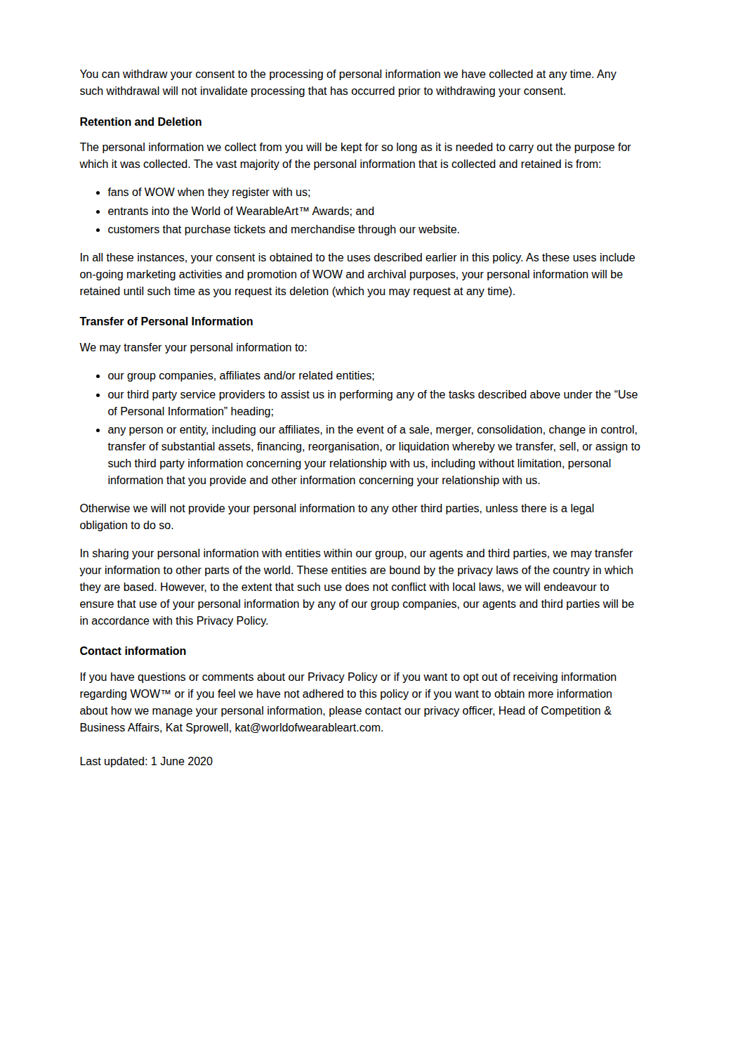You can withdraw your consent to the processing of personal information we have collected at any time. Any such withdrawal will not invalidate processing that has occurred prior to withdrawing your consent.
Retention and Deletion
The personal information we collect from you will be kept for so long as it is needed to carry out the purpose for which it was collected. The vast majority of the personal information that is collected and retained is from:
fans of WOW when they register with us;
entrants into the World of WearableArt™ Awards; and
customers that purchase tickets and merchandise through our website.
In all these instances, your consent is obtained to the uses described earlier in this policy. As these uses include on-going marketing activities and promotion of WOW and archival purposes, your personal information will be retained until such time as you request its deletion (which you may request at any time).
Transfer of Personal Information
We may transfer your personal information to:
our group companies, affiliates and/or related entities;
our third party service providers to assist us in performing any of the tasks described above under the “Use of Personal Information” heading;
any person or entity, including our affiliates, in the event of a sale, merger, consolidation, change in control, transfer of substantial assets, financing, reorganisation, or liquidation whereby we transfer, sell, or assign to such third party information concerning your relationship with us, including without limitation, personal information that you provide and other information concerning your relationship with us.
Otherwise we will not provide your personal information to any other third parties, unless there is a legal obligation to do so.
In sharing your personal information with entities within our group, our agents and third parties, we may transfer your information to other parts of the world. These entities are bound by the privacy laws of the country in which they are based. However, to the extent that such use does not conflict with local laws, we will endeavour to ensure that use of your personal information by any of our group companies, our agents and third parties will be in accordance with this Privacy Policy.
Contact information
If you have questions or comments about our Privacy Policy or if you want to opt out of receiving information regarding WOW™ or if you feel we have not adhered to this policy or if you want to obtain more information about how we manage your personal information, please contact our privacy officer, Head of Competition & Business Affairs, Kat Sprowell, kat@worldofwearableart.com.
Last updated: 1 June 2020